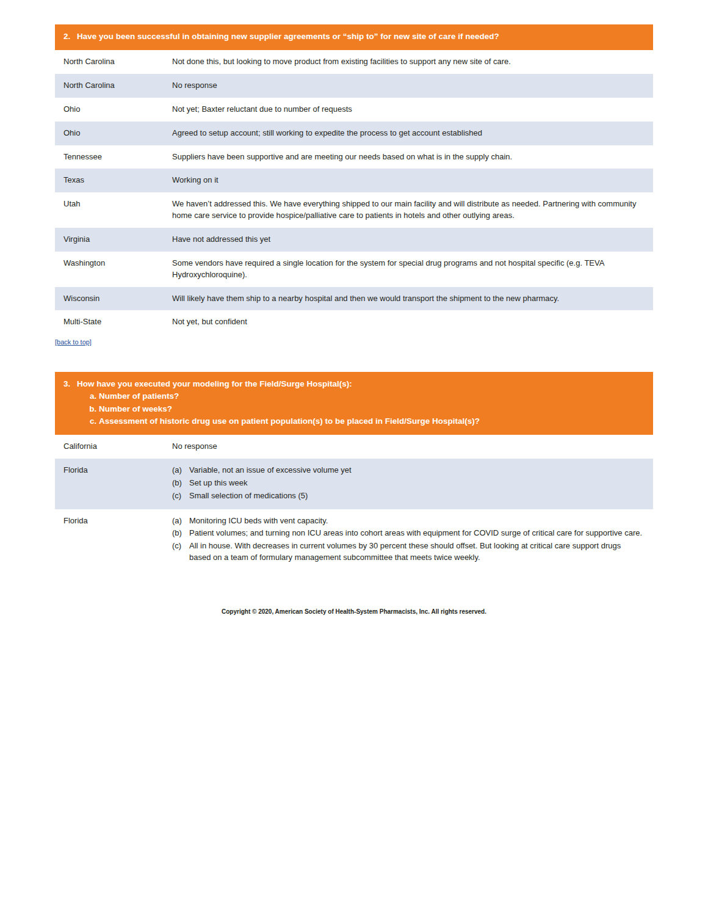| 2. Have you been successful in obtaining new supplier agreements or “ship to” for new site of care if needed? |
| --- |
| North Carolina | Not done this, but looking to move product from existing facilities to support any new site of care. |
| North Carolina | No response |
| Ohio | Not yet; Baxter reluctant due to number of requests |
| Ohio | Agreed to setup account; still working to expedite the process to get account established |
| Tennessee | Suppliers have been supportive and are meeting our needs based on what is in the supply chain. |
| Texas | Working on it |
| Utah | We haven’t addressed this. We have everything shipped to our main facility and will distribute as needed. Partnering with community home care service to provide hospice/palliative care to patients in hotels and other outlying areas. |
| Virginia | Have not addressed this yet |
| Washington | Some vendors have required a single location for the system for special drug programs and not hospital specific (e.g. TEVA Hydroxychloroquine). |
| Wisconsin | Will likely have them ship to a nearby hospital and then we would transport the shipment to the new pharmacy. |
| Multi-State | Not yet, but confident |
[back to top]
| 3. How have you executed your modeling for the Field/Surge Hospital(s): Number of patients? Number of weeks? Assessment of historic drug use on patient population(s) to be placed in Field/Surge Hospital(s)? |
| --- |
| California | No response |
| Florida | (a) Variable, not an issue of excessive volume yet (b) Set up this week (c) Small selection of medications (5) |
| Florida | (a) Monitoring ICU beds with vent capacity. (b) Patient volumes; and turning non ICU areas into cohort areas with equipment for COVID surge of critical care for supportive care. (c) All in house. With decreases in current volumes by 30 percent these should offset. But looking at critical care support drugs based on a team of formulary management subcommittee that meets twice weekly. |
Copyright © 2020, American Society of Health-System Pharmacists, Inc. All rights reserved.